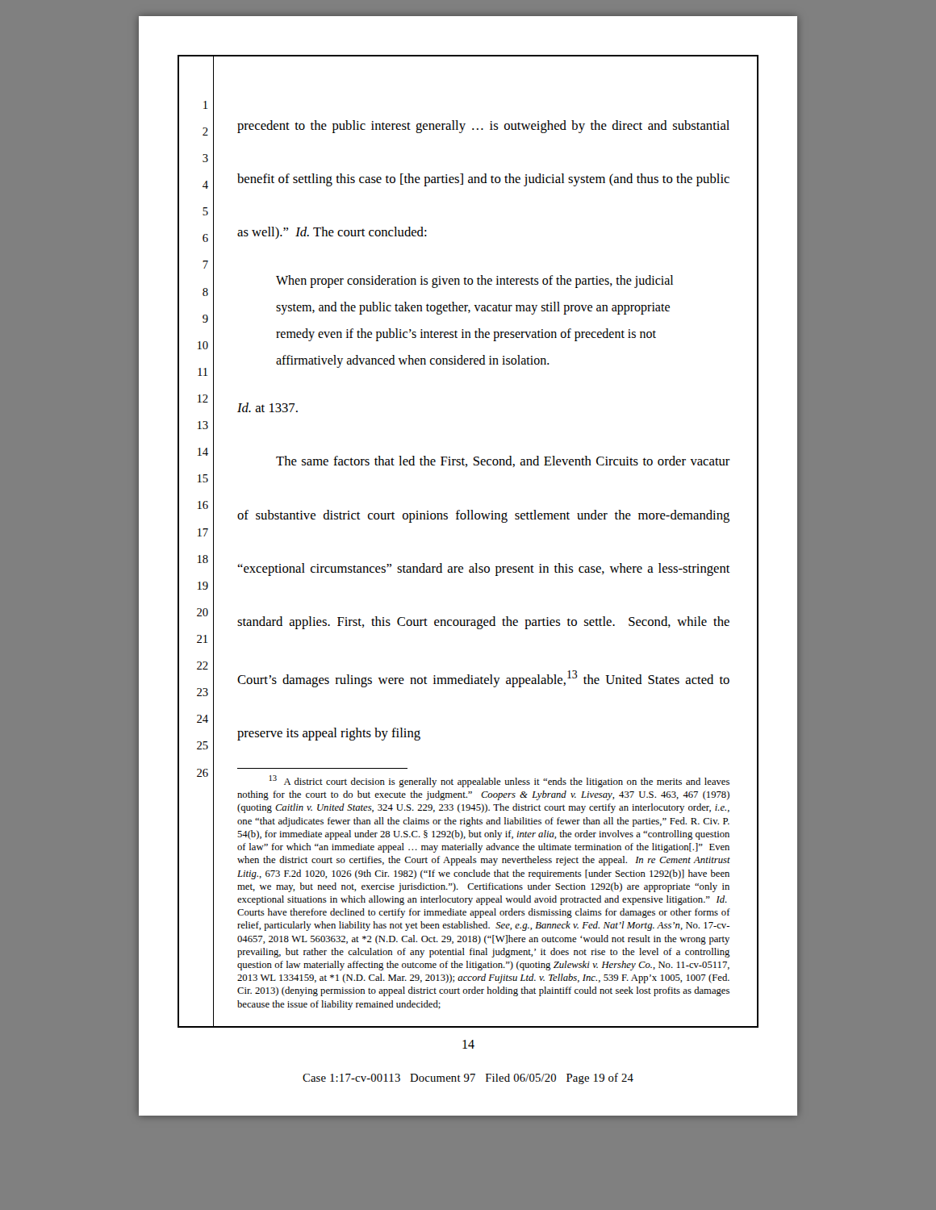1
2
3
4
5
6
7
8
9
10
11
12
13
14
15
16
17
18
19
20
21
22
23
24
25
26
precedent to the public interest generally … is outweighed by the direct and substantial benefit of settling this case to [the parties] and to the judicial system (and thus to the public as well).” Id. The court concluded:
When proper consideration is given to the interests of the parties, the judicial
system, and the public taken together, vacatur may still prove an appropriate
remedy even if the public’s interest in the preservation of precedent is not
affirmatively advanced when considered in isolation.
Id. at 1337.
The same factors that led the First, Second, and Eleventh Circuits to order vacatur of substantive district court opinions following settlement under the more-demanding “exceptional circumstances” standard are also present in this case, where a less-stringent standard applies. First, this Court encouraged the parties to settle. Second, while the Court’s damages rulings were not immediately appealable,13 the United States acted to preserve its appeal rights by filing
13 A district court decision is generally not appealable unless it “ends the litigation on the merits and leaves nothing for the court to do but execute the judgment.” Coopers & Lybrand v. Livesay, 437 U.S. 463, 467 (1978) (quoting Caitlin v. United States, 324 U.S. 229, 233 (1945)). The district court may certify an interlocutory order, i.e., one “that adjudicates fewer than all the claims or the rights and liabilities of fewer than all the parties,” Fed. R. Civ. P. 54(b), for immediate appeal under 28 U.S.C. § 1292(b), but only if, inter alia, the order involves a “controlling question of law” for which “an immediate appeal … may materially advance the ultimate termination of the litigation[.]” Even when the district court so certifies, the Court of Appeals may nevertheless reject the appeal. In re Cement Antitrust Litig., 673 F.2d 1020, 1026 (9th Cir. 1982) (“If we conclude that the requirements [under Section 1292(b)] have been met, we may, but need not, exercise jurisdiction.”). Certifications under Section 1292(b) are appropriate “only in exceptional situations in which allowing an interlocutory appeal would avoid protracted and expensive litigation.” Id. Courts have therefore declined to certify for immediate appeal orders dismissing claims for damages or other forms of relief, particularly when liability has not yet been established. See, e.g., Banneck v. Fed. Nat’l Mortg. Ass’n, No. 17-cv-04657, 2018 WL 5603632, at *2 (N.D. Cal. Oct. 29, 2018) (“[W]here an outcome ‘would not result in the wrong party prevailing, but rather the calculation of any potential final judgment,’ it does not rise to the level of a controlling question of law materially affecting the outcome of the litigation.”) (quoting Zulewski v. Hershey Co., No. 11-cv-05117, 2013 WL 1334159, at *1 (N.D. Cal. Mar. 29, 2013)); accord Fujitsu Ltd. v. Tellabs, Inc., 539 F. App’x 1005, 1007 (Fed. Cir. 2013) (denying permission to appeal district court order holding that plaintiff could not seek lost profits as damages because the issue of liability remained undecided;
14
Case 1:17-cv-00113 Document 97 Filed 06/05/20 Page 19 of 24